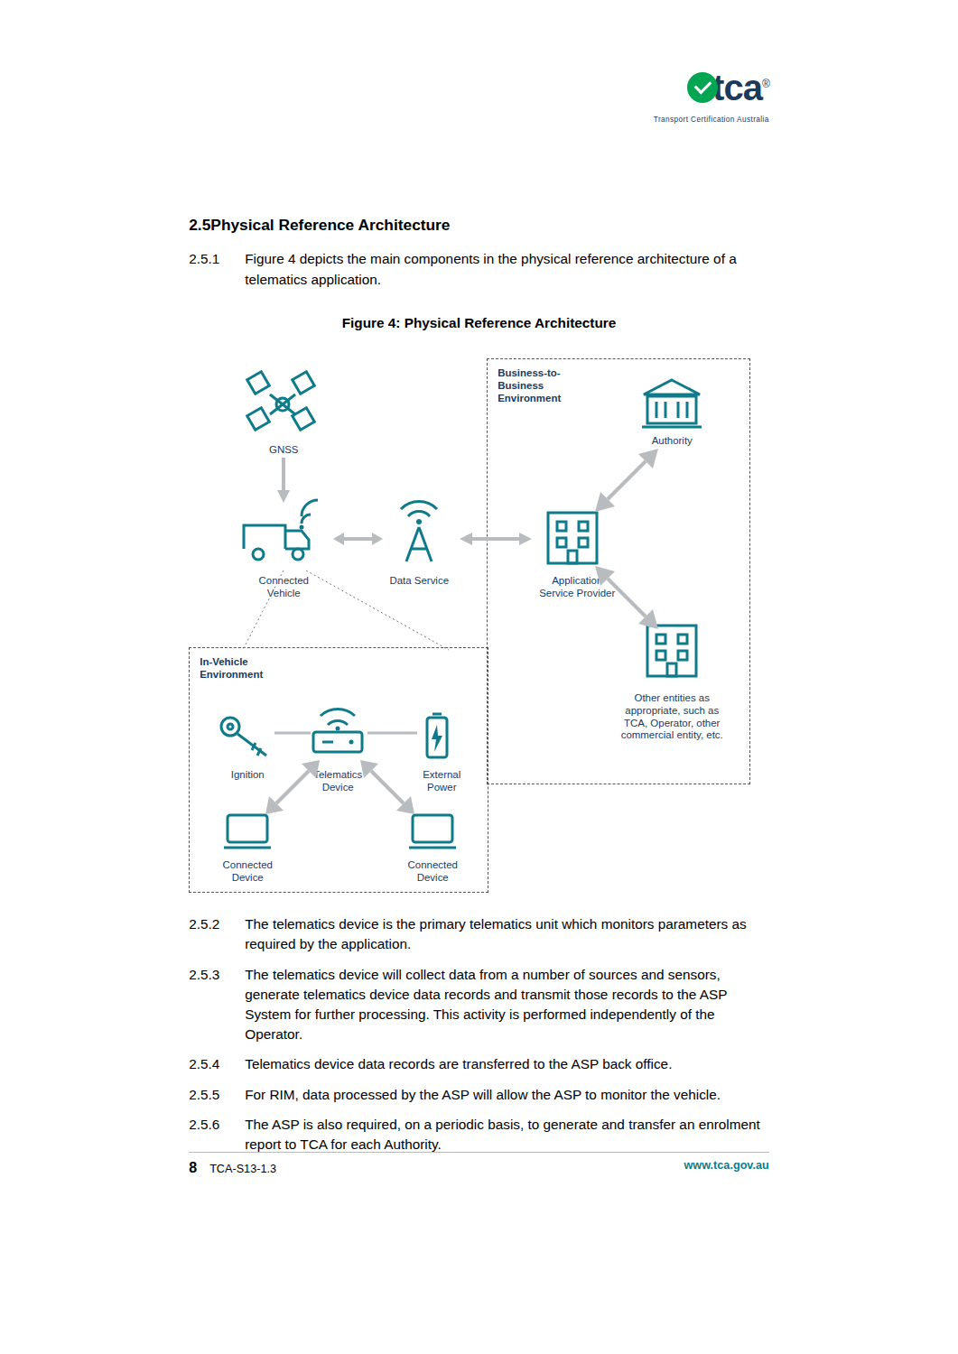tca®
Transport Certification Australia
2.5 Physical Reference Architecture
2.5.1
Figure 4 depicts the main components in the physical reference architecture of a telematics application.
Figure 4: Physical Reference Architecture
Business-to-
Business
Environment
In-Vehicle
Environment
GNSS
Authority
Connected
Vehicle
Data Service
Application
Service Provider
Other entities as
appropriate, such as
TCA, Operator, other
commercial entity, etc.
Ignition
Telematics
Device
External
Power
Connected
Device
Connected
Device
2.5.2
The telematics device is the primary telematics unit which monitors parameters as required by the application.
2.5.3
The telematics device will collect data from a number of sources and sensors, generate telematics device data records and transmit those records to the ASP System for further processing. This activity is performed independently of the Operator.
2.5.4
Telematics device data records are transferred to the ASP back office.
2.5.5
For RIM, data processed by the ASP will allow the ASP to monitor the vehicle.
2.5.6
The ASP is also required, on a periodic basis, to generate and transfer an enrolment report to TCA for each Authority.
8 TCA-S13-1.3
www.tca.gov.au